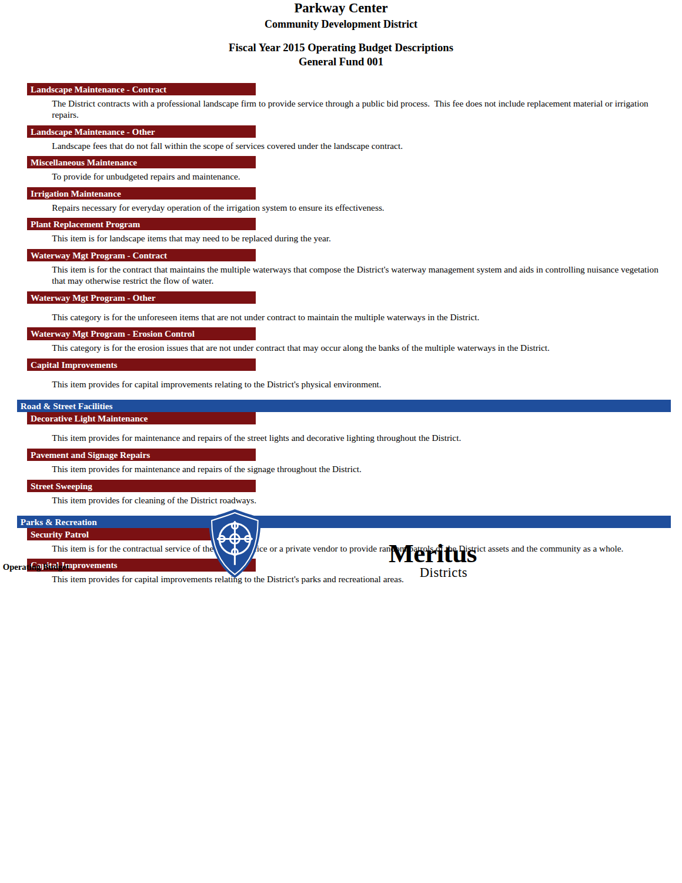Parkway Center
Community Development District
Fiscal Year 2015 Operating Budget Descriptions
General Fund 001
Landscape Maintenance - Contract
The District contracts with a professional landscape firm to provide service through a public bid process. This fee does not include replacement material or irrigation repairs.
Landscape Maintenance - Other
Landscape fees that do not fall within the scope of services covered under the landscape contract.
Miscellaneous Maintenance
To provide for unbudgeted repairs and maintenance.
Irrigation Maintenance
Repairs necessary for everyday operation of the irrigation system to ensure its effectiveness.
Plant Replacement Program
This item is for landscape items that may need to be replaced during the year.
Waterway Mgt Program - Contract
This item is for the contract that maintains the multiple waterways that compose the District's waterway management system and aids in controlling nuisance vegetation that may otherwise restrict the flow of water.
Waterway Mgt Program - Other
This category is for the unforeseen items that are not under contract to maintain the multiple waterways in the District.
Waterway Mgt Program - Erosion Control
This category is for the erosion issues that are not under contract that may occur along the banks of the multiple waterways in the District.
Capital Improvements
This item provides for capital improvements relating to the District's physical environment.
Road & Street Facilities
Decorative Light Maintenance
This item provides for maintenance and repairs of the street lights and decorative lighting throughout the District.
Pavement and Signage Repairs
This item provides for maintenance and repairs of the signage throughout the District.
Street Sweeping
This item provides for cleaning of the District roadways.
Parks & Recreation
Security Patrol
This item is for the contractual service of the Sheriffs office or a private vendor to provide random patrols of the District assets and the community as a whole.
Capital Improvements
This item provides for capital improvements relating to the District's parks and recreational areas.
Operating Budget
Meritus
Districts